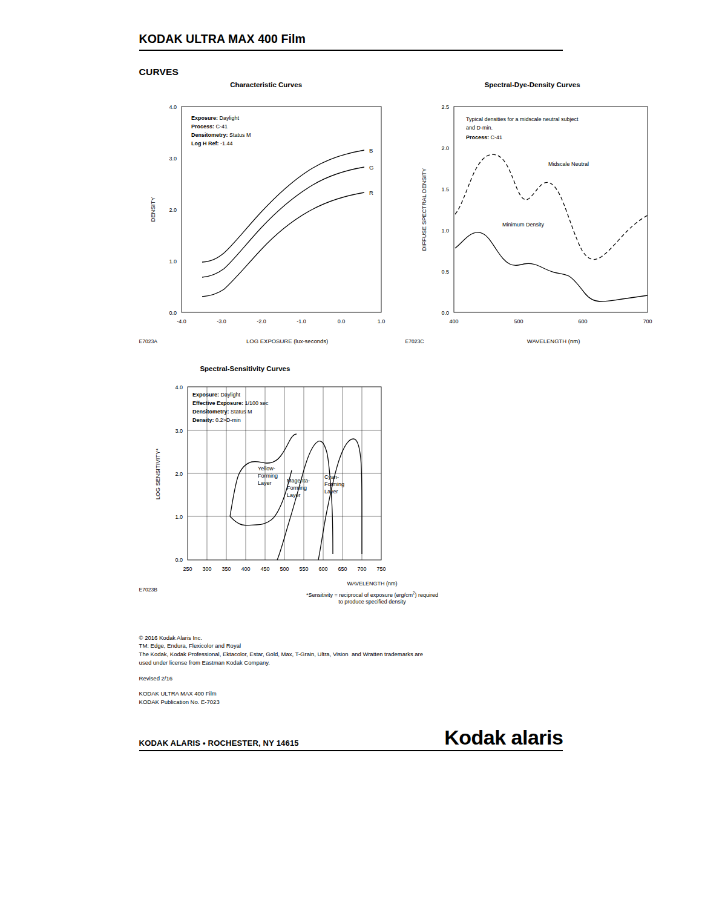KODAK ULTRA MAX 400 Film
CURVES
Characteristic Curves
4.0 3.0 2.0 1.0 0.0 DENSITY -4.0 -3.0 -2.0 -1.0 0.0 1.0 Exposure: Daylight Process: C-41 Densitometry: Status M Log H Ref: -1.44 B G R
E7023A
LOG EXPOSURE (lux-seconds)
Spectral-Dye-Density Curves
2.5 2.0 1.5 1.0 0.5 0.0 DIFFUSE SPECTRAL DENSITY 400 500 600 700 Typical densities for a midscale neutral subject and D-min. Process: C-41 Midscale Neutral Minimum Density
E7023C
WAVELENGTH (nm)
Spectral-Sensitivity Curves
4.0 3.0 2.0 1.0 0.0 LOG SENSITIVITY* 250 300 350 400 450 500 550 600 650 700 750 Exposure: Daylight Effective Exposure: 1/100 sec Densitometry: Status M Density: 0.2>D-min Yellow- Forming Layer Magenta- Forming Layer Cyan- Forming Layer
E7023B
WAVELENGTH (nm)
*Sensitivity = reciprocal of exposure (erg/cm2) required
to produce specified density
© 2016 Kodak Alaris Inc.
TM: Edge, Endura, Flexicolor and Royal
The Kodak, Kodak Professional, Ektacolor, Estar, Gold, Max, T-Grain, Ultra, Vision and Wratten trademarks are
used under license from Eastman Kodak Company.
Revised 2/16
KODAK ULTRA MAX 400 Film
KODAK Publication No. E-7023
KODAK ALARIS • ROCHESTER, NY 14615
Kodak alaris